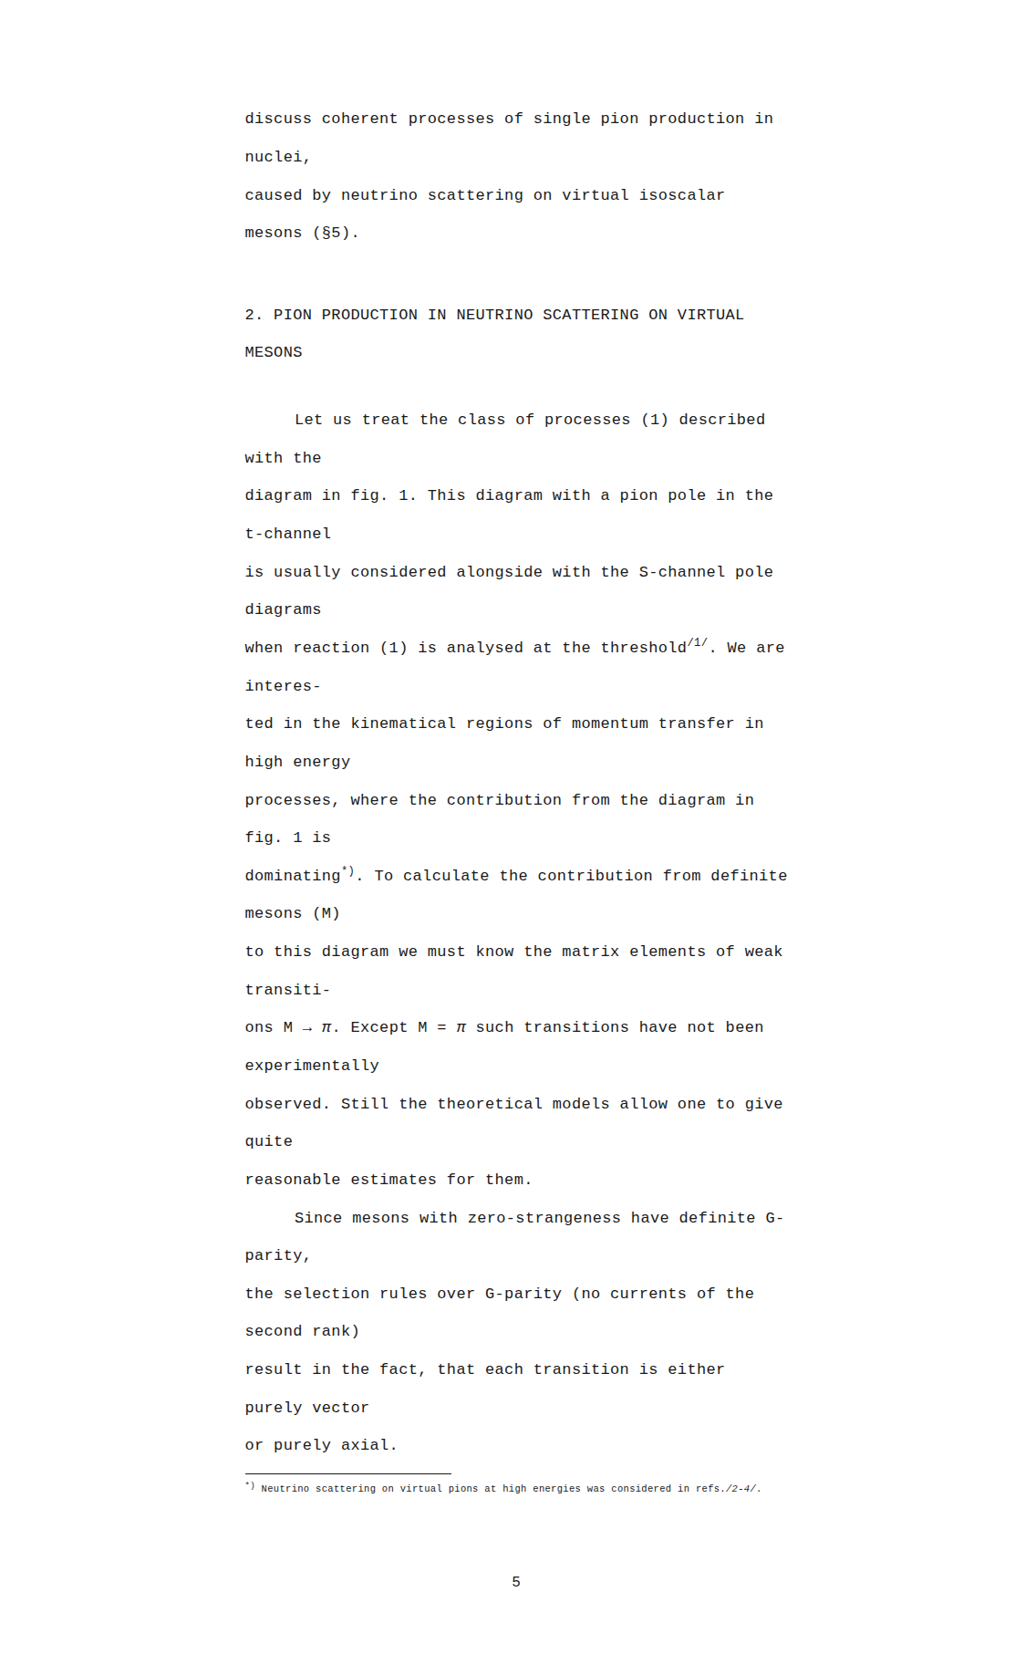discuss coherent processes of single pion production in nuclei,
caused by neutrino scattering on virtual isoscalar mesons (§5).
2. PION PRODUCTION IN NEUTRINO SCATTERING ON VIRTUAL MESONS
Let us treat the class of processes (1) described with the
diagram in fig. 1. This diagram with a pion pole in the t-channel
is usually considered alongside with the S-channel pole diagrams
when reaction (1) is analysed at the threshold/1/. We are interes-
ted in the kinematical regions of momentum transfer in high energy
processes, where the contribution from the diagram in fig. 1 is
dominating*). To calculate the contribution from definite mesons (M)
to this diagram we must know the matrix elements of weak transiti-
ons M → π. Except M = π such transitions have not been experimentally
observed. Still the theoretical models allow one to give quite
reasonable estimates for them.
Since mesons with zero-strangeness have definite G-parity,
the selection rules over G-parity (no currents of the second rank)
result in the fact, that each transition is either purely vector
or purely axial.
*) Neutrino scattering on virtual pions at high energies was considered in refs./2-4/.
5